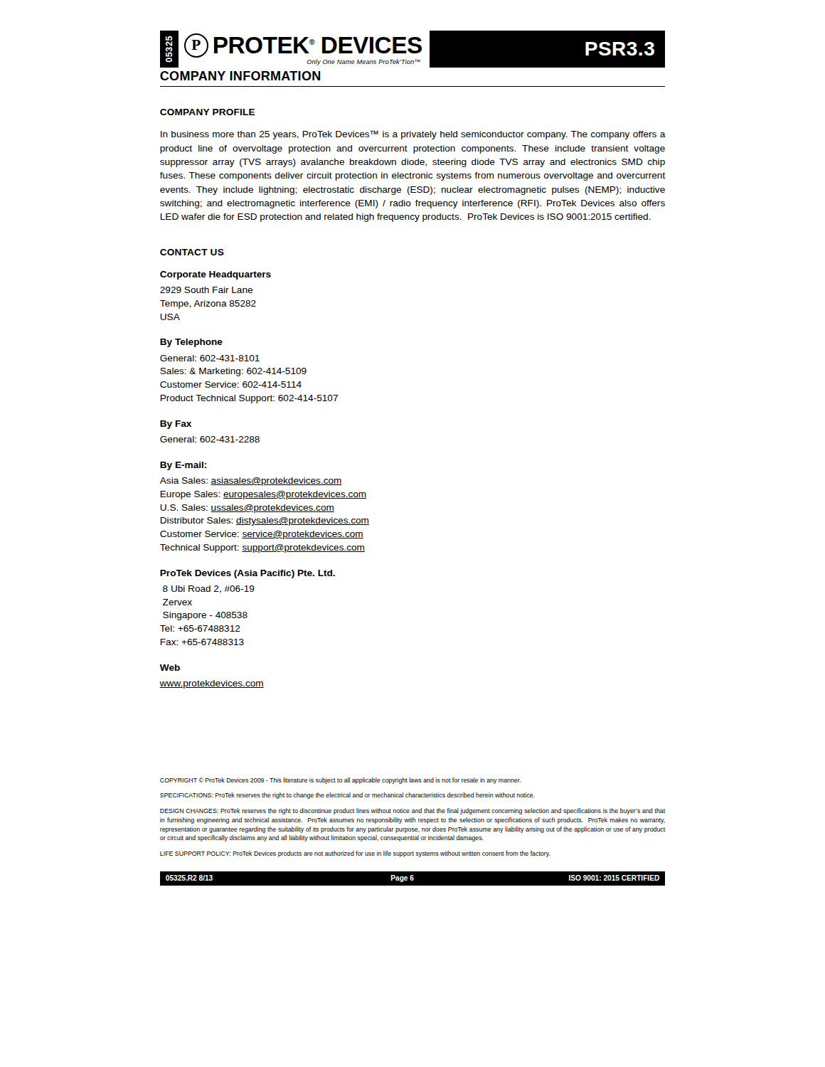05325
P
PROTEK® DEVICES
Only One Name Means ProTek’Tion™
PSR3.3
COMPANY INFORMATION
COMPANY PROFILE
In business more than 25 years, ProTek Devices™ is a privately held semiconductor company. The company offers a product line of overvoltage protection and overcurrent protection components. These include transient voltage suppressor array (TVS arrays) avalanche breakdown diode, steering diode TVS array and electronics SMD chip fuses. These components deliver circuit protection in electronic systems from numerous overvoltage and overcurrent events. They include lightning; electrostatic discharge (ESD); nuclear electromagnetic pulses (NEMP); inductive switching; and electromagnetic interference (EMI) / radio frequency interference (RFI). ProTek Devices also offers LED wafer die for ESD protection and related high frequency products. ProTek Devices is ISO 9001:2015 certified.
CONTACT US
Corporate Headquarters
2929 South Fair Lane
Tempe, Arizona 85282
USA
By Telephone
General: 602-431-8101
Sales: & Marketing: 602-414-5109
Customer Service: 602-414-5114
Product Technical Support: 602-414-5107
By Fax
General: 602-431-2288
By E-mail:
Asia Sales: asiasales@protekdevices.com
Europe Sales: europesales@protekdevices.com
U.S. Sales: ussales@protekdevices.com
Distributor Sales: distysales@protekdevices.com
Customer Service: service@protekdevices.com
Technical Support: support@protekdevices.com
ProTek Devices (Asia Pacific) Pte. Ltd.
8 Ubi Road 2, #06-19
Zervex
Singapore - 408538
Tel: +65-67488312
Fax: +65-67488313
Web
www.protekdevices.com
COPYRIGHT © ProTek Devices 2009 - This literature is subject to all applicable copyright laws and is not for resale in any manner.
SPECIFICATIONS: ProTek reserves the right to change the electrical and or mechanical characteristics described herein without notice.
DESIGN CHANGES: ProTek reserves the right to discontinue product lines without notice and that the final judgement concerning selection and specifications is the buyer’s and that in furnishing engineering and technical assistance. ProTek assumes no responsibility with respect to the selection or specifications of such products. ProTek makes no warranty, representation or guarantee regarding the suitability of its products for any particular purpose, nor does ProTek assume any liability arising out of the application or use of any product or circuit and specifically disclaims any and all liability without limitation special, consequential or incidental damages.
LIFE SUPPORT POLICY: ProTek Devices products are not authorized for use in life support systems without written consent from the factory.
05325.R2 8/13
Page 6
ISO 9001: 2015 CERTIFIED